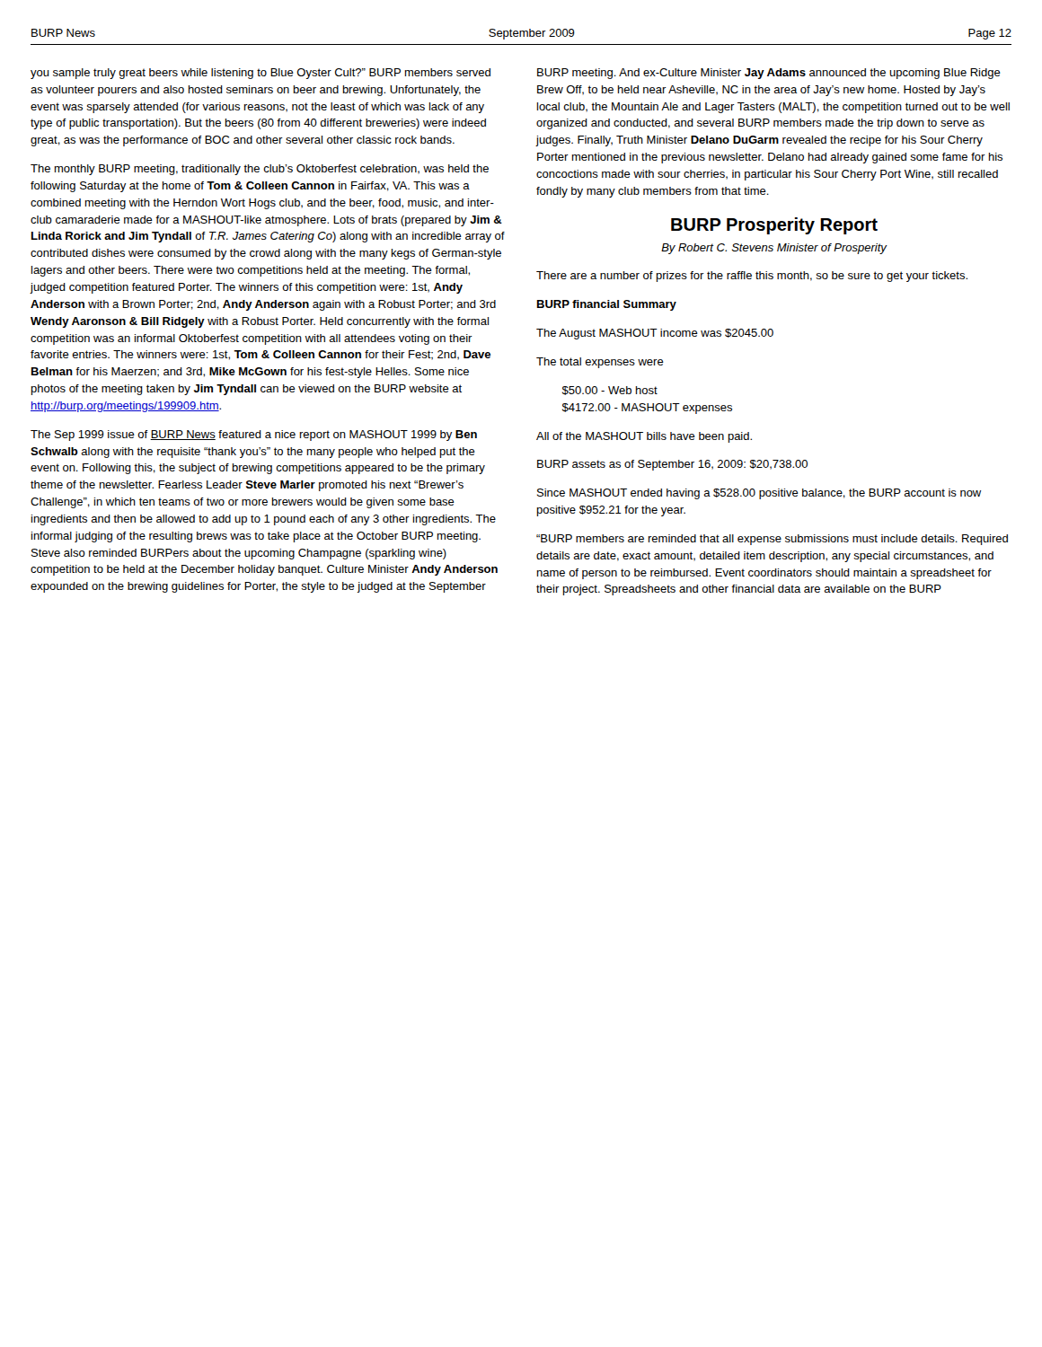BURP News
September 2009
Page 12
you sample truly great beers while listening to Blue Oyster Cult?” BURP members served as volunteer pourers and also hosted seminars on beer and brewing. Unfortunately, the event was sparsely attended (for various reasons, not the least of which was lack of any type of public transportation). But the beers (80 from 40 different breweries) were indeed great, as was the performance of BOC and other several other classic rock bands.
The monthly BURP meeting, traditionally the club’s Oktoberfest celebration, was held the following Saturday at the home of Tom & Colleen Cannon in Fairfax, VA. This was a combined meeting with the Herndon Wort Hogs club, and the beer, food, music, and inter-club camaraderie made for a MASHOUT-like atmosphere. Lots of brats (prepared by Jim & Linda Rorick and Jim Tyndall of T.R. James Catering Co) along with an incredible array of contributed dishes were consumed by the crowd along with the many kegs of German-style lagers and other beers. There were two competitions held at the meeting. The formal, judged competition featured Porter. The winners of this competition were: 1st, Andy Anderson with a Brown Porter; 2nd, Andy Anderson again with a Robust Porter; and 3rd Wendy Aaronson & Bill Ridgely with a Robust Porter. Held concurrently with the formal competition was an informal Oktoberfest competition with all attendees voting on their favorite entries. The winners were: 1st, Tom & Colleen Cannon for their Fest; 2nd, Dave Belman for his Maerzen; and 3rd, Mike McGown for his fest-style Helles. Some nice photos of the meeting taken by Jim Tyndall can be viewed on the BURP website at http://burp.org/meetings/199909.htm.
The Sep 1999 issue of BURP News featured a nice report on MASHOUT 1999 by Ben Schwalb along with the requisite “thank you’s” to the many people who helped put the event on. Following this, the subject of brewing competitions appeared to be the primary theme of the newsletter. Fearless Leader Steve Marler promoted his next “Brewer’s Challenge”, in which ten teams of two or more brewers would be given some base ingredients and then be allowed to add up to 1 pound each of any 3 other ingredients. The informal judging of the resulting brews was to take place at the October BURP meeting. Steve also reminded BURPers about the upcoming Champagne (sparkling wine) competition to be held at the December holiday banquet. Culture Minister Andy Anderson expounded on the brewing guidelines for Porter, the style to be judged at the September BURP meeting. And ex-Culture Minister Jay Adams announced the upcoming Blue Ridge Brew Off, to be held near Asheville, NC in the area of Jay’s new home. Hosted by Jay’s local club, the Mountain Ale and Lager Tasters (MALT), the competition turned out to be well organized and conducted, and several BURP members made the trip down to serve as judges. Finally, Truth Minister Delano DuGarm revealed the recipe for his Sour Cherry Porter mentioned in the previous newsletter. Delano had already gained some fame for his concoctions made with sour cherries, in particular his Sour Cherry Port Wine, still recalled fondly by many club members from that time.
BURP Prosperity Report
By Robert C. Stevens Minister of Prosperity
There are a number of prizes for the raffle this month, so be sure to get your tickets.
BURP financial Summary
The August MASHOUT income was $2045.00
The total expenses were
$50.00 - Web host
$4172.00 - MASHOUT expenses
All of the MASHOUT bills have been paid.
BURP assets as of September 16, 2009: $20,738.00
Since MASHOUT ended having a $528.00 positive balance, the BURP account is now positive $952.21 for the year.
“BURP members are reminded that all expense submissions must include details. Required details are date, exact amount, detailed item description, any special circumstances, and name of person to be reimbursed. Event coordinators should maintain a spreadsheet for their project. Spreadsheets and other financial data are available on the BURP